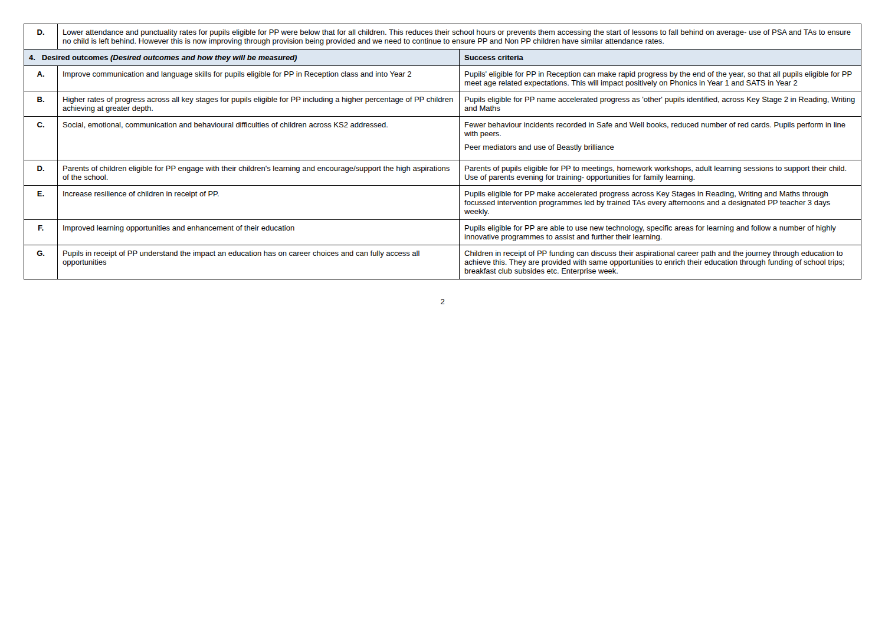| D. | Lower attendance and punctuality rates for pupils eligible for PP were below that for all children. This reduces their school hours or prevents them accessing the start of lessons to fall behind on average- use of PSA and TAs to ensure no child is left behind. However this is now improving through provision being provided and we need to continue to ensure PP and Non PP children have similar attendance rates. |
| 4. Desired outcomes (Desired outcomes and how they will be measured) | Success criteria |
| A. | Improve communication and language skills for pupils eligible for PP in Reception class and into Year 2 | Pupils' eligible for PP in Reception can make rapid progress by the end of the year, so that all pupils eligible for PP meet age related expectations. This will impact positively on Phonics in Year 1 and SATS in Year 2 |
| B. | Higher rates of progress across all key stages for pupils eligible for PP including a higher percentage of PP children achieving at greater depth. | Pupils eligible for PP name accelerated progress as 'other' pupils identified, across Key Stage 2 in Reading, Writing and Maths |
| C. | Social, emotional, communication and behavioural difficulties of children across KS2 addressed. | Fewer behaviour incidents recorded in Safe and Well books, reduced number of red cards. Pupils perform in line with peers. Peer mediators and use of Beastly brilliance |
| D. | Parents of children eligible for PP engage with their children's learning and encourage/support the high aspirations of the school. | Parents of pupils eligible for PP to meetings, homework workshops, adult learning sessions to support their child. Use of parents evening for training- opportunities for family learning. |
| E. | Increase resilience of children in receipt of PP. | Pupils eligible for PP make accelerated progress across Key Stages in Reading, Writing and Maths through focussed intervention programmes led by trained TAs every afternoons and a designated PP teacher 3 days weekly. |
| F. | Improved learning opportunities and enhancement of their education | Pupils eligible for PP are able to use new technology, specific areas for learning and follow a number of highly innovative programmes to assist and further their learning. |
| G. | Pupils in receipt of PP understand the impact an education has on career choices and can fully access all opportunities | Children in receipt of PP funding can discuss their aspirational career path and the journey through education to achieve this. They are provided with same opportunities to enrich their education through funding of school trips; breakfast club subsides etc. Enterprise week. |
2